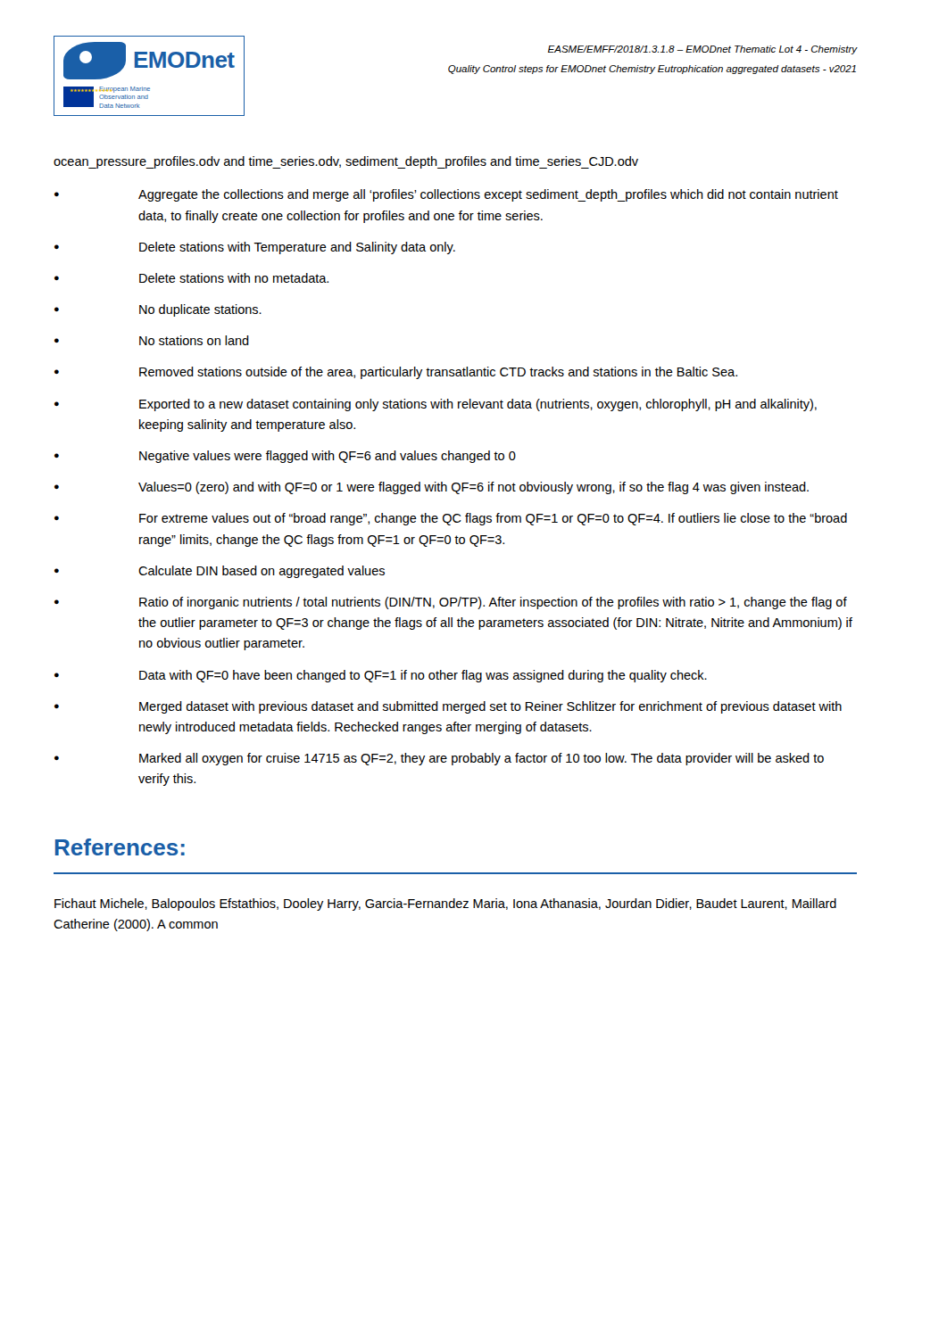EMODnet
European Marine
Observation and
Data Network
EASME/EMFF/2018/1.3.1.8 – EMODnet Thematic Lot 4 - Chemistry
Quality Control steps for EMODnet Chemistry Eutrophication aggregated datasets - v2021
ocean_pressure_profiles.odv and time_series.odv, sediment_depth_profiles and time_series_CJD.odv
Aggregate the collections and merge all ‘profiles’ collections except sediment_depth_profiles which did not contain nutrient data, to finally create one collection for profiles and one for time series.
Delete stations with Temperature and Salinity data only.
Delete stations with no metadata.
No duplicate stations.
No stations on land
Removed stations outside of the area, particularly transatlantic CTD tracks and stations in the Baltic Sea.
Exported to a new dataset containing only stations with relevant data (nutrients, oxygen, chlorophyll, pH and alkalinity), keeping salinity and temperature also.
Negative values were flagged with QF=6 and values changed to 0
Values=0 (zero) and with QF=0 or 1 were flagged with QF=6 if not obviously wrong, if so the flag 4 was given instead.
For extreme values out of “broad range”, change the QC flags from QF=1 or QF=0 to QF=4. If outliers lie close to the “broad range” limits, change the QC flags from QF=1 or QF=0 to QF=3.
Calculate DIN based on aggregated values
Ratio of inorganic nutrients / total nutrients (DIN/TN, OP/TP). After inspection of the profiles with ratio > 1, change the flag of the outlier parameter to QF=3 or change the flags of all the parameters associated (for DIN: Nitrate, Nitrite and Ammonium) if no obvious outlier parameter.
Data with QF=0 have been changed to QF=1 if no other flag was assigned during the quality check.
Merged dataset with previous dataset and submitted merged set to Reiner Schlitzer for enrichment of previous dataset with newly introduced metadata fields. Rechecked ranges after merging of datasets.
Marked all oxygen for cruise 14715 as QF=2, they are probably a factor of 10 too low. The data provider will be asked to verify this.
References:
Fichaut Michele, Balopoulos Efstathios, Dooley Harry, Garcia-Fernandez Maria, Iona Athanasia, Jourdan Didier, Baudet Laurent, Maillard Catherine (2000). A common